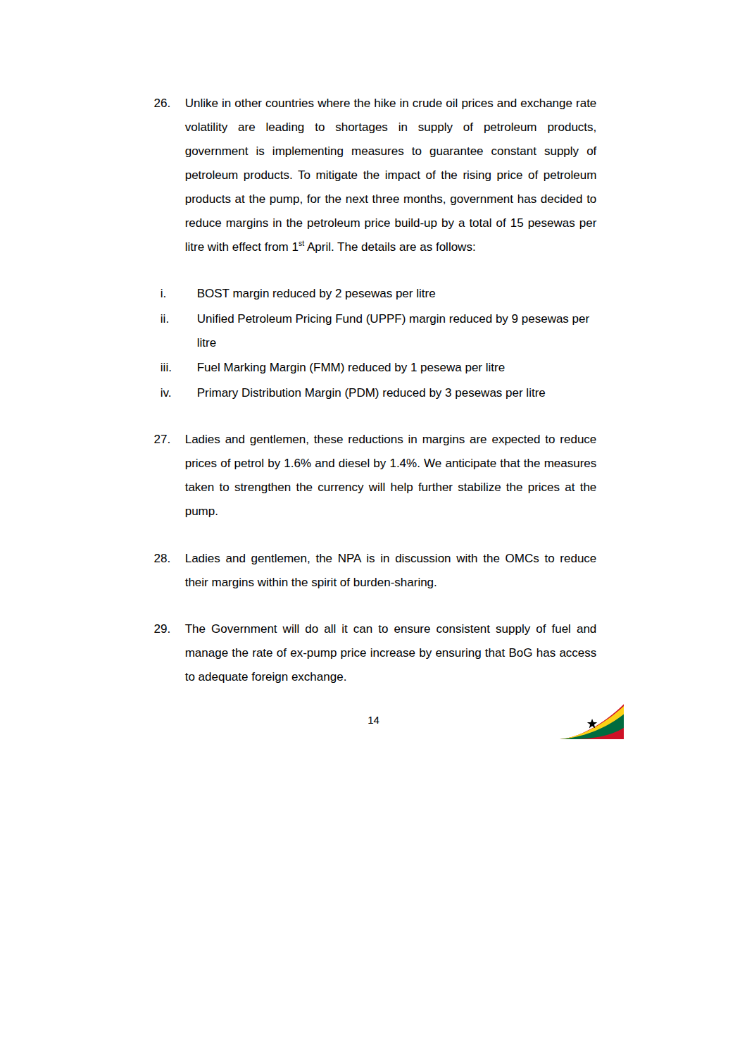26. Unlike in other countries where the hike in crude oil prices and exchange rate volatility are leading to shortages in supply of petroleum products, government is implementing measures to guarantee constant supply of petroleum products. To mitigate the impact of the rising price of petroleum products at the pump, for the next three months, government has decided to reduce margins in the petroleum price build-up by a total of 15 pesewas per litre with effect from 1st April. The details are as follows:
i. BOST margin reduced by 2 pesewas per litre
ii. Unified Petroleum Pricing Fund (UPPF) margin reduced by 9 pesewas per litre
iii. Fuel Marking Margin (FMM) reduced by 1 pesewa per litre
iv. Primary Distribution Margin (PDM) reduced by 3 pesewas per litre
27. Ladies and gentlemen, these reductions in margins are expected to reduce prices of petrol by 1.6% and diesel by 1.4%. We anticipate that the measures taken to strengthen the currency will help further stabilize the prices at the pump.
28. Ladies and gentlemen, the NPA is in discussion with the OMCs to reduce their margins within the spirit of burden-sharing.
29. The Government will do all it can to ensure consistent supply of fuel and manage the rate of ex-pump price increase by ensuring that BoG has access to adequate foreign exchange.
14